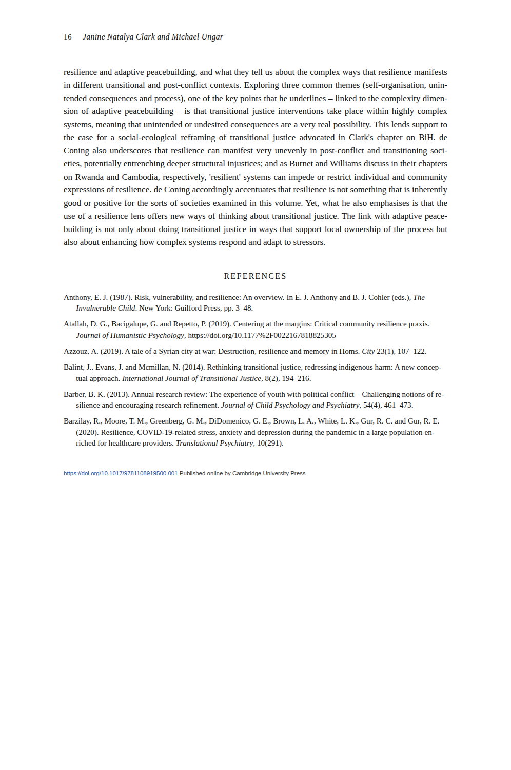16 Janine Natalya Clark and Michael Ungar
resilience and adaptive peacebuilding, and what they tell us about the complex ways that resilience manifests in different transitional and post-conflict contexts. Exploring three common themes (self-organisation, unintended consequences and process), one of the key points that he underlines – linked to the complexity dimension of adaptive peacebuilding – is that transitional justice interventions take place within highly complex systems, meaning that unintended or undesired consequences are a very real possibility. This lends support to the case for a social-ecological reframing of transitional justice advocated in Clark's chapter on BiH. de Coning also underscores that resilience can manifest very unevenly in post-conflict and transitioning societies, potentially entrenching deeper structural injustices; and as Burnet and Williams discuss in their chapters on Rwanda and Cambodia, respectively, 'resilient' systems can impede or restrict individual and community expressions of resilience. de Coning accordingly accentuates that resilience is not something that is inherently good or positive for the sorts of societies examined in this volume. Yet, what he also emphasises is that the use of a resilience lens offers new ways of thinking about transitional justice. The link with adaptive peacebuilding is not only about doing transitional justice in ways that support local ownership of the process but also about enhancing how complex systems respond and adapt to stressors.
References
Anthony, E. J. (1987). Risk, vulnerability, and resilience: An overview. In E. J. Anthony and B. J. Cohler (eds.), The Invulnerable Child. New York: Guilford Press, pp. 3–48.
Atallah, D. G., Bacigalupe, G. and Repetto, P. (2019). Centering at the margins: Critical community resilience praxis. Journal of Humanistic Psychology, https://doi.org/10.1177%2F0022167818825305
Azzouz, A. (2019). A tale of a Syrian city at war: Destruction, resilience and memory in Homs. City 23(1), 107–122.
Balint, J., Evans, J. and Mcmillan, N. (2014). Rethinking transitional justice, redressing indigenous harm: A new conceptual approach. International Journal of Transitional Justice, 8(2), 194–216.
Barber, B. K. (2013). Annual research review: The experience of youth with political conflict – Challenging notions of resilience and encouraging research refinement. Journal of Child Psychology and Psychiatry, 54(4), 461–473.
Barzilay, R., Moore, T. M., Greenberg, G. M., DiDomenico, G. E., Brown, L. A., White, L. K., Gur, R. C. and Gur, R. E. (2020). Resilience, COVID-19-related stress, anxiety and depression during the pandemic in a large population enriched for healthcare providers. Translational Psychiatry, 10(291).
https://doi.org/10.1017/9781108919500.001 Published online by Cambridge University Press